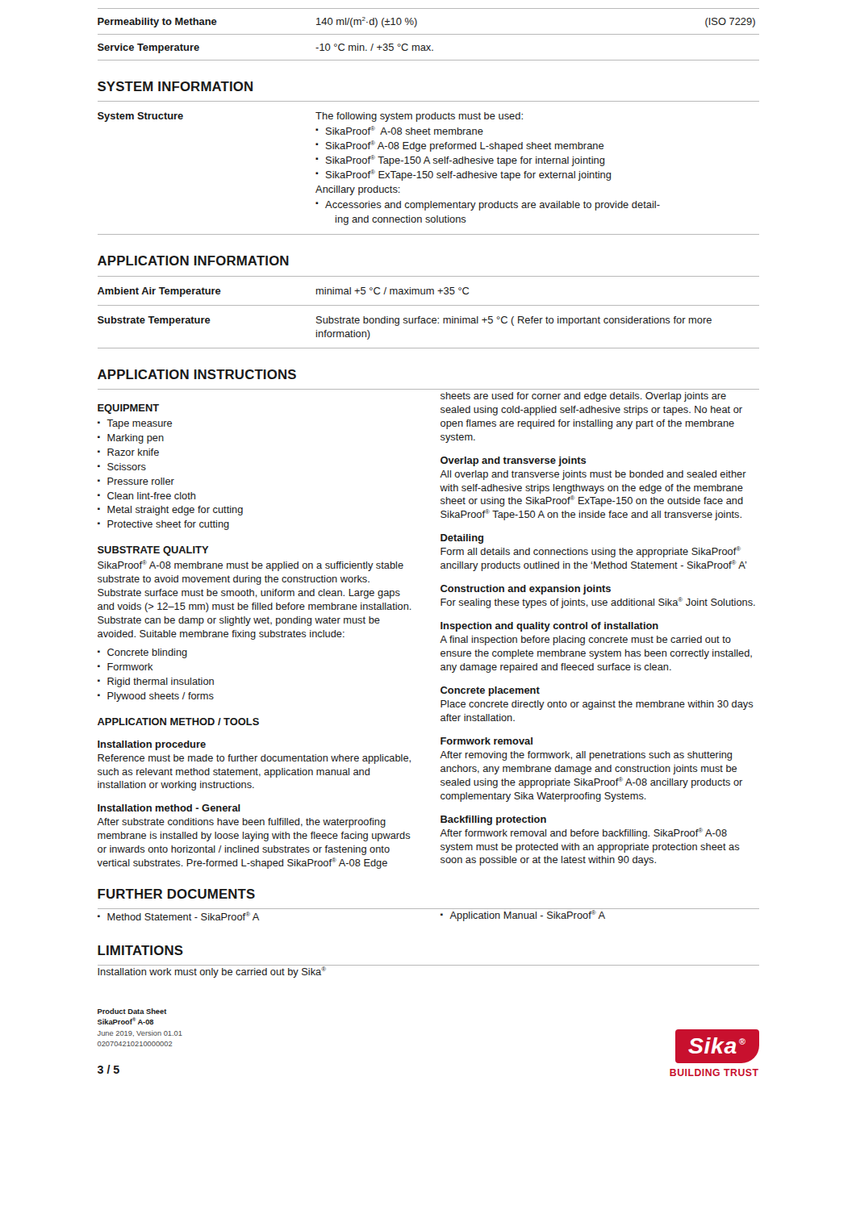| Permeability to Methane | 140 ml/(m 2 ·d) (±10 %) | (ISO 7229) |
| Service Temperature | -10 °C min. / +35 °C max. | |
System Information
| System Structure | The following system products must be used: SikaProof ® A-08 sheet membrane SikaProof ® A-08 Edge preformed L-shaped sheet membrane SikaProof ® Tape-150 A self-adhesive tape for internal jointing SikaProof ® ExTape-150 self-adhesive tape for external jointing Ancillary products: Accessories and complementary products are available to provide detail- ing and connection solutions |
Application Information
| Ambient Air Temperature | minimal +5 °C / maximum +35 °C |
| Substrate Temperature | Substrate bonding surface: minimal +5 °C ( Refer to important considerations for more information) |
Application Instructions
Equipment
Tape measure
Marking pen
Razor knife
Scissors
Pressure roller
Clean lint-free cloth
Metal straight edge for cutting
Protective sheet for cutting
Substrate Quality
SikaProof® A-08 membrane must be applied on a sufficiently stable substrate to avoid movement during the construction works. Substrate surface must be smooth, uniform and clean. Large gaps and voids (> 12–15 mm) must be filled before membrane installation. Substrate can be damp or slightly wet, ponding water must be avoided. Suitable membrane fixing substrates include:
Concrete blinding
Formwork
Rigid thermal insulation
Plywood sheets / forms
Application Method / Tools
Installation procedure
Reference must be made to further documentation where applicable, such as relevant method statement, application manual and installation or working instructions.
Installation method - General
After substrate conditions have been fulfilled, the waterproofing membrane is installed by loose laying with the fleece facing upwards or inwards onto horizontal / inclined substrates or fastening onto vertical substrates. Pre-formed L-shaped SikaProof® A-08 Edge sheets are used for corner and edge details. Overlap joints are sealed using cold-applied self-adhesive strips or tapes. No heat or open flames are required for installing any part of the membrane system.
Overlap and transverse joints
All overlap and transverse joints must be bonded and sealed either with self-adhesive strips lengthways on the edge of the membrane sheet or using the SikaProof® ExTape-150 on the outside face and SikaProof® Tape-150 A on the inside face and all transverse joints.
Detailing
Form all details and connections using the appropriate SikaProof® ancillary products outlined in the ‘Method Statement - SikaProof® A’
Construction and expansion joints
For sealing these types of joints, use additional Sika® Joint Solutions.
Inspection and quality control of installation
A final inspection before placing concrete must be carried out to ensure the complete membrane system has been correctly installed, any damage repaired and fleeced surface is clean.
Concrete placement
Place concrete directly onto or against the membrane within 30 days after installation.
Formwork removal
After removing the formwork, all penetrations such as shuttering anchors, any membrane damage and construction joints must be sealed using the appropriate SikaProof® A-08 ancillary products or complementary Sika Waterproofing Systems.
Backfilling protection
After formwork removal and before backfilling. SikaProof® A-08 system must be protected with an appropriate protection sheet as soon as possible or at the latest within 90 days.
Further Documents
Method Statement - SikaProof® A
Application Manual - SikaProof® A
Limitations
Installation work must only be carried out by Sika®
Product Data Sheet
SikaProof® A-08
June 2019, Version 01.01
020704210210000002
3 / 5
Sika®
BUILDING TRUST